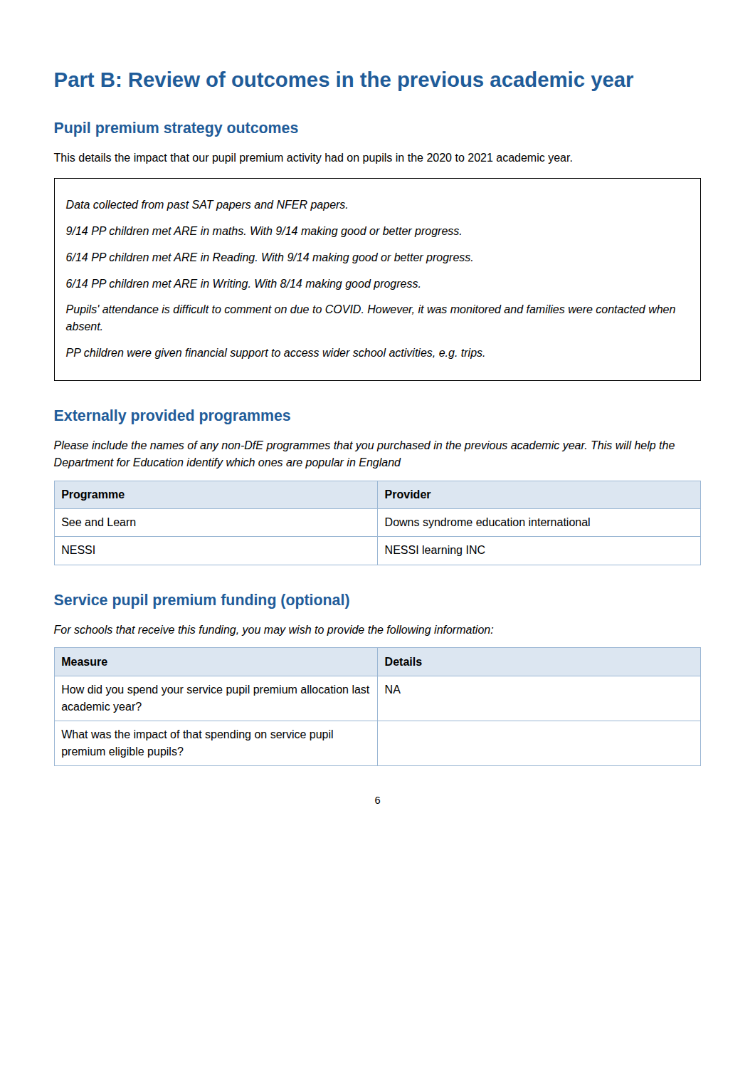Part B: Review of outcomes in the previous academic year
Pupil premium strategy outcomes
This details the impact that our pupil premium activity had on pupils in the 2020 to 2021 academic year.
Data collected from past SAT papers and NFER papers.
9/14 PP children met ARE in maths. With 9/14 making good or better progress.
6/14 PP children met ARE in Reading. With 9/14 making good or better progress.
6/14 PP children met ARE in Writing. With 8/14 making good progress.
Pupils' attendance is difficult to comment on due to COVID. However, it was monitored and families were contacted when absent.
PP children were given financial support to access wider school activities, e.g. trips.
Externally provided programmes
Please include the names of any non-DfE programmes that you purchased in the previous academic year. This will help the Department for Education identify which ones are popular in England
| Programme | Provider |
| --- | --- |
| See and Learn | Downs syndrome education international |
| NESSI | NESSI learning INC |
Service pupil premium funding (optional)
For schools that receive this funding, you may wish to provide the following information:
| Measure | Details |
| --- | --- |
| How did you spend your service pupil premium allocation last academic year? | NA |
| What was the impact of that spending on service pupil premium eligible pupils? | |
6